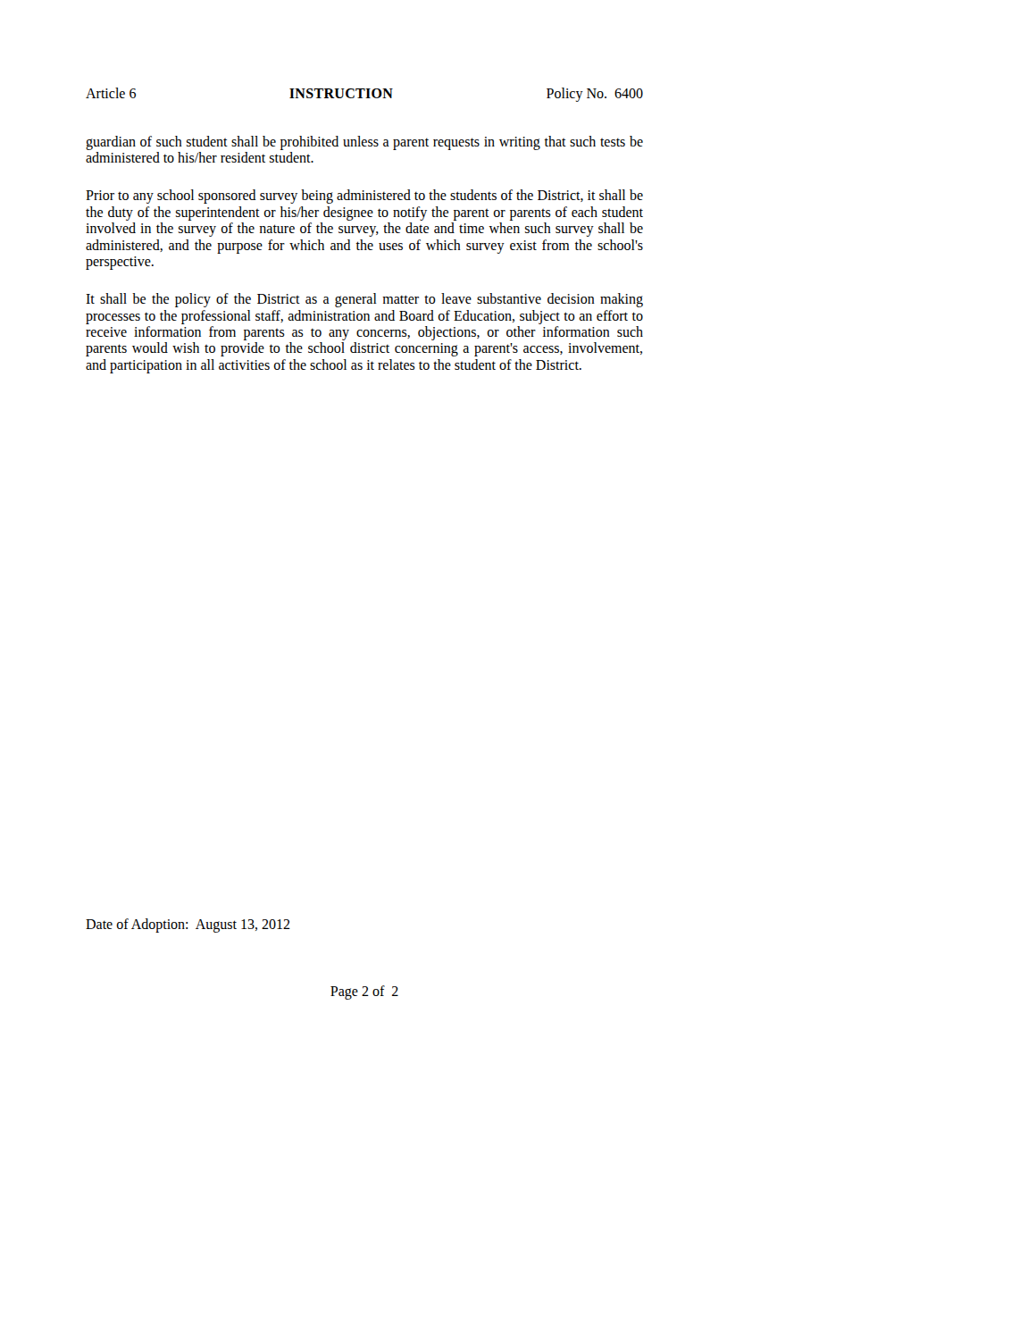Article 6
INSTRUCTION
Policy No. 6400
guardian of such student shall be prohibited unless a parent requests in writing that such tests be administered to his/her resident student.
Prior to any school sponsored survey being administered to the students of the District, it shall be the duty of the superintendent or his/her designee to notify the parent or parents of each student involved in the survey of the nature of the survey, the date and time when such survey shall be administered, and the purpose for which and the uses of which survey exist from the school's perspective.
It shall be the policy of the District as a general matter to leave substantive decision making processes to the professional staff, administration and Board of Education, subject to an effort to receive information from parents as to any concerns, objections, or other information such parents would wish to provide to the school district concerning a parent's access, involvement, and participation in all activities of the school as it relates to the student of the District.
Date of Adoption: August 13, 2012
Page 2 of 2